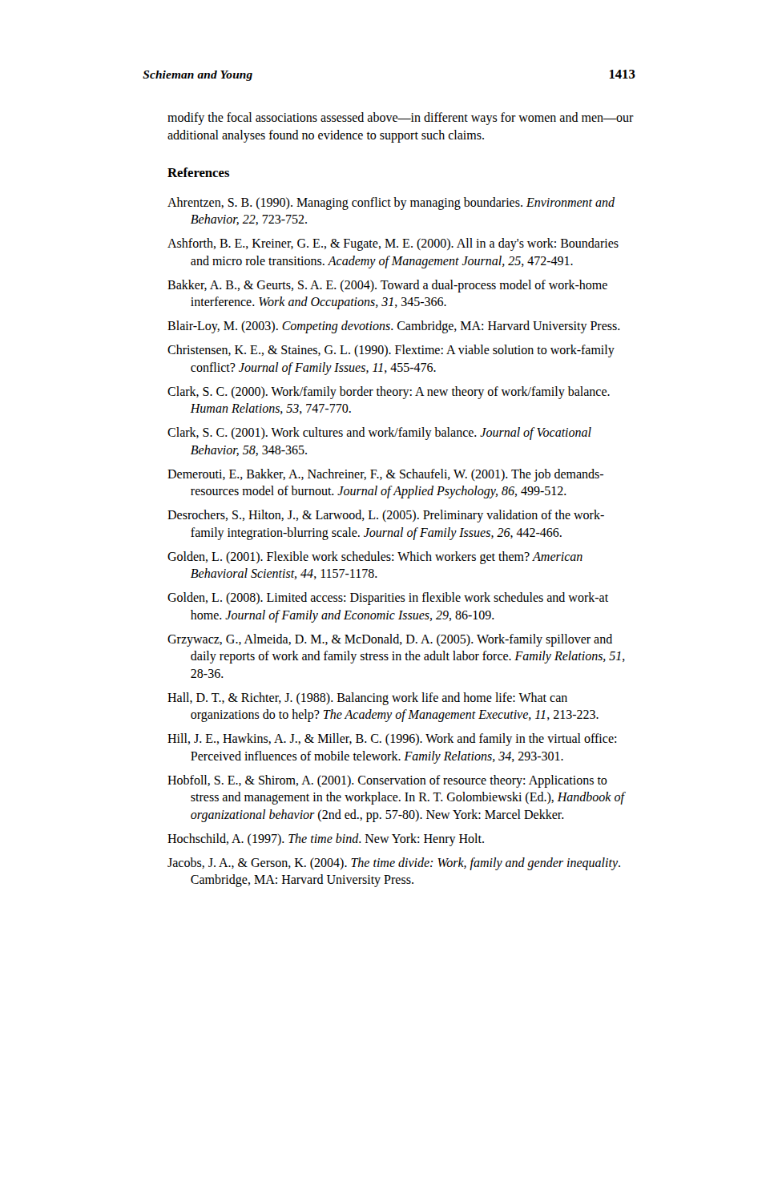Schieman and Young 1413
modify the focal associations assessed above—in different ways for women and men—our additional analyses found no evidence to support such claims.
References
Ahrentzen, S. B. (1990). Managing conflict by managing boundaries. Environment and Behavior, 22, 723-752.
Ashforth, B. E., Kreiner, G. E., & Fugate, M. E. (2000). All in a day's work: Boundaries and micro role transitions. Academy of Management Journal, 25, 472-491.
Bakker, A. B., & Geurts, S. A. E. (2004). Toward a dual-process model of work-home interference. Work and Occupations, 31, 345-366.
Blair-Loy, M. (2003). Competing devotions. Cambridge, MA: Harvard University Press.
Christensen, K. E., & Staines, G. L. (1990). Flextime: A viable solution to work-family conflict? Journal of Family Issues, 11, 455-476.
Clark, S. C. (2000). Work/family border theory: A new theory of work/family balance. Human Relations, 53, 747-770.
Clark, S. C. (2001). Work cultures and work/family balance. Journal of Vocational Behavior, 58, 348-365.
Demerouti, E., Bakker, A., Nachreiner, F., & Schaufeli, W. (2001). The job demands-resources model of burnout. Journal of Applied Psychology, 86, 499-512.
Desrochers, S., Hilton, J., & Larwood, L. (2005). Preliminary validation of the work-family integration-blurring scale. Journal of Family Issues, 26, 442-466.
Golden, L. (2001). Flexible work schedules: Which workers get them? American Behavioral Scientist, 44, 1157-1178.
Golden, L. (2008). Limited access: Disparities in flexible work schedules and work-at home. Journal of Family and Economic Issues, 29, 86-109.
Grzywacz, G., Almeida, D. M., & McDonald, D. A. (2005). Work-family spillover and daily reports of work and family stress in the adult labor force. Family Relations, 51, 28-36.
Hall, D. T., & Richter, J. (1988). Balancing work life and home life: What can organizations do to help? The Academy of Management Executive, 11, 213-223.
Hill, J. E., Hawkins, A. J., & Miller, B. C. (1996). Work and family in the virtual office: Perceived influences of mobile telework. Family Relations, 34, 293-301.
Hobfoll, S. E., & Shirom, A. (2001). Conservation of resource theory: Applications to stress and management in the workplace. In R. T. Golombiewski (Ed.), Handbook of organizational behavior (2nd ed., pp. 57-80). New York: Marcel Dekker.
Hochschild, A. (1997). The time bind. New York: Henry Holt.
Jacobs, J. A., & Gerson, K. (2004). The time divide: Work, family and gender inequality. Cambridge, MA: Harvard University Press.